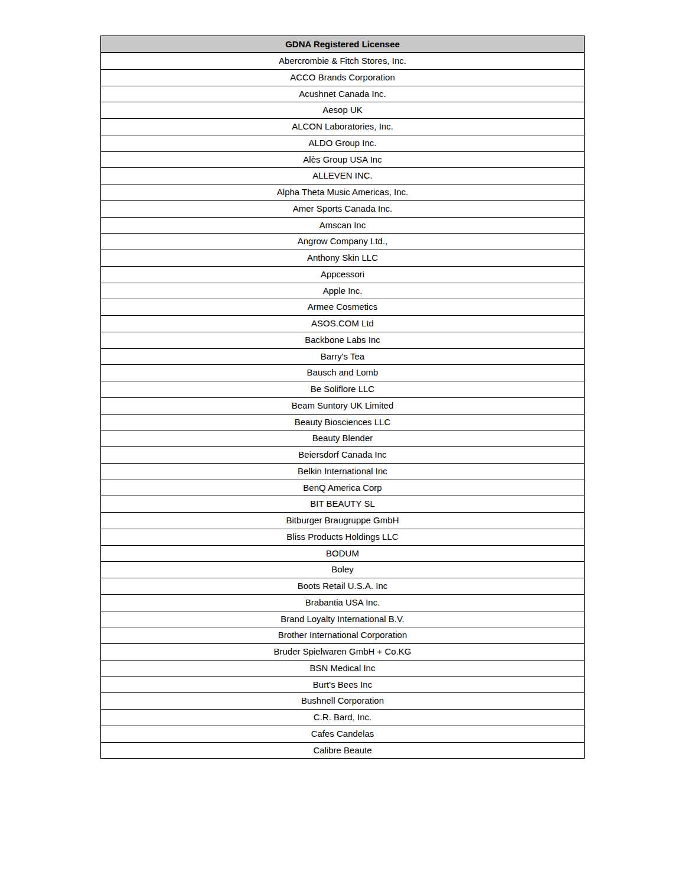GDNA Registered Licensee
| Abercrombie & Fitch Stores, Inc. |
| ACCO Brands Corporation |
| Acushnet Canada Inc. |
| Aesop UK |
| ALCON Laboratories, Inc. |
| ALDO Group Inc. |
| Alès Group USA Inc |
| ALLEVEN INC. |
| Alpha Theta Music Americas, Inc. |
| Amer Sports Canada Inc. |
| Amscan Inc |
| Angrow Company Ltd., |
| Anthony Skin LLC |
| Appcessori |
| Apple Inc. |
| Armee Cosmetics |
| ASOS.COM Ltd |
| Backbone Labs Inc |
| Barry's Tea |
| Bausch and Lomb |
| Be Soliflore LLC |
| Beam Suntory UK Limited |
| Beauty Biosciences LLC |
| Beauty Blender |
| Beiersdorf Canada Inc |
| Belkin International Inc |
| BenQ America Corp |
| BIT BEAUTY SL |
| Bitburger Braugruppe GmbH |
| Bliss Products Holdings LLC |
| BODUM |
| Boley |
| Boots Retail U.S.A. Inc |
| Brabantia USA Inc. |
| Brand Loyalty International B.V. |
| Brother International Corporation |
| Bruder Spielwaren GmbH + Co.KG |
| BSN Medical Inc |
| Burt's Bees Inc |
| Bushnell Corporation |
| C.R. Bard, Inc. |
| Cafes Candelas |
| Calibre Beaute |